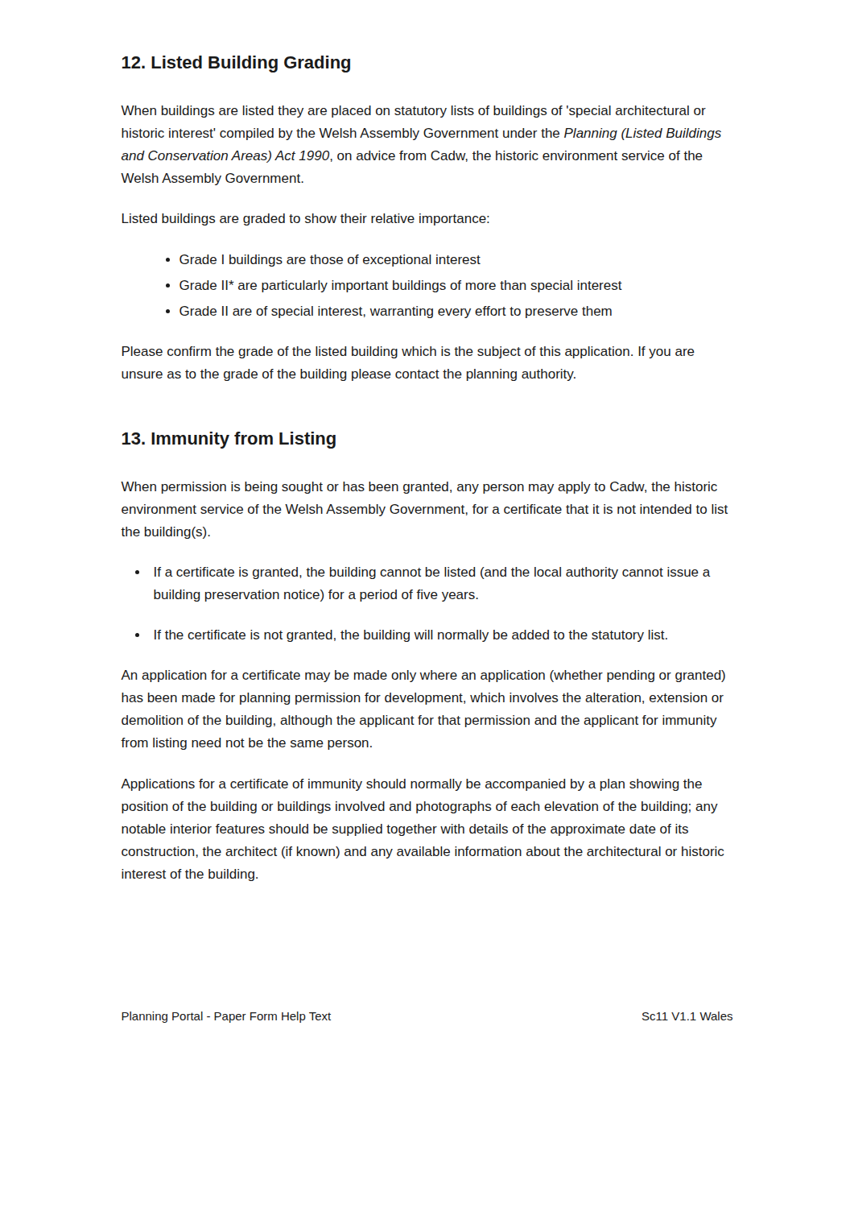12. Listed Building Grading
When buildings are listed they are placed on statutory lists of buildings of 'special architectural or historic interest' compiled by the Welsh Assembly Government under the Planning (Listed Buildings and Conservation Areas) Act 1990, on advice from Cadw, the historic environment service of the Welsh Assembly Government.
Listed buildings are graded to show their relative importance:
Grade I buildings are those of exceptional interest
Grade II* are particularly important buildings of more than special interest
Grade II are of special interest, warranting every effort to preserve them
Please confirm the grade of the listed building which is the subject of this application. If you are unsure as to the grade of the building please contact the planning authority.
13. Immunity from Listing
When permission is being sought or has been granted, any person may apply to Cadw, the historic environment service of the Welsh Assembly Government, for a certificate that it is not intended to list the building(s).
If a certificate is granted, the building cannot be listed (and the local authority cannot issue a building preservation notice) for a period of five years.
If the certificate is not granted, the building will normally be added to the statutory list.
An application for a certificate may be made only where an application (whether pending or granted) has been made for planning permission for development, which involves the alteration, extension or demolition of the building, although the applicant for that permission and the applicant for immunity from listing need not be the same person.
Applications for a certificate of immunity should normally be accompanied by a plan showing the position of the building or buildings involved and photographs of each elevation of the building; any notable interior features should be supplied together with details of the approximate date of its construction, the architect (if known) and any available information about the architectural or historic interest of the building.
Planning Portal - Paper Form Help Text Sc11 V1.1 Wales